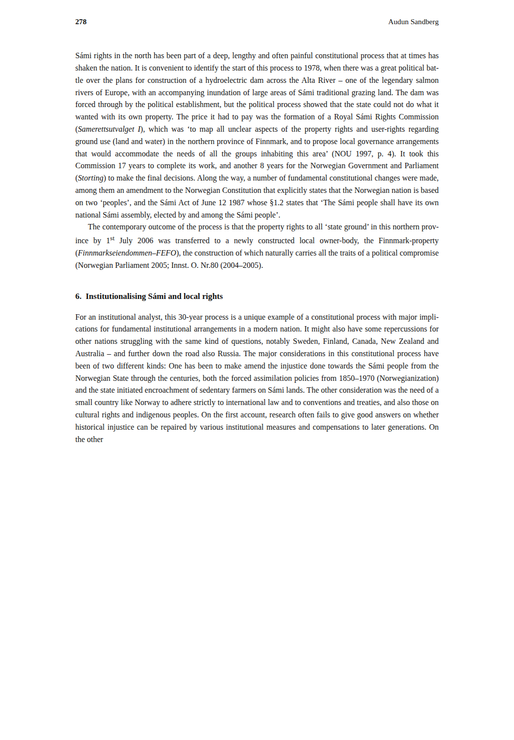278 Audun Sandberg
Sámi rights in the north has been part of a deep, lengthy and often painful constitutional process that at times has shaken the nation. It is convenient to identify the start of this process to 1978, when there was a great political battle over the plans for construction of a hydroelectric dam across the Alta River – one of the legendary salmon rivers of Europe, with an accompanying inundation of large areas of Sámi traditional grazing land. The dam was forced through by the political establishment, but the political process showed that the state could not do what it wanted with its own property. The price it had to pay was the formation of a Royal Sámi Rights Commission (Samerettsutvalget I), which was ‘to map all unclear aspects of the property rights and user-rights regarding ground use (land and water) in the northern province of Finnmark, and to propose local governance arrangements that would accommodate the needs of all the groups inhabiting this area’ (NOU 1997, p. 4). It took this Commission 17 years to complete its work, and another 8 years for the Norwegian Government and Parliament (Storting) to make the final decisions. Along the way, a number of fundamental constitutional changes were made, among them an amendment to the Norwegian Constitution that explicitly states that the Norwegian nation is based on two ‘peoples’, and the Sámi Act of June 12 1987 whose §1.2 states that ‘The Sámi people shall have its own national Sámi assembly, elected by and among the Sámi people’.
The contemporary outcome of the process is that the property rights to all ‘state ground’ in this northern province by 1st July 2006 was transferred to a newly constructed local owner-body, the Finnmark-property (Finnmarkseiendommen–FEFO), the construction of which naturally carries all the traits of a political compromise (Norwegian Parliament 2005; Innst. O. Nr.80 (2004–2005).
6. Institutionalising Sámi and local rights
For an institutional analyst, this 30-year process is a unique example of a constitutional process with major implications for fundamental institutional arrangements in a modern nation. It might also have some repercussions for other nations struggling with the same kind of questions, notably Sweden, Finland, Canada, New Zealand and Australia – and further down the road also Russia. The major considerations in this constitutional process have been of two different kinds: One has been to make amend the injustice done towards the Sámi people from the Norwegian State through the centuries, both the forced assimilation policies from 1850–1970 (Norwegianization) and the state initiated encroachment of sedentary farmers on Sámi lands. The other consideration was the need of a small country like Norway to adhere strictly to international law and to conventions and treaties, and also those on cultural rights and indigenous peoples. On the first account, research often fails to give good answers on whether historical injustice can be repaired by various institutional measures and compensations to later generations. On the other